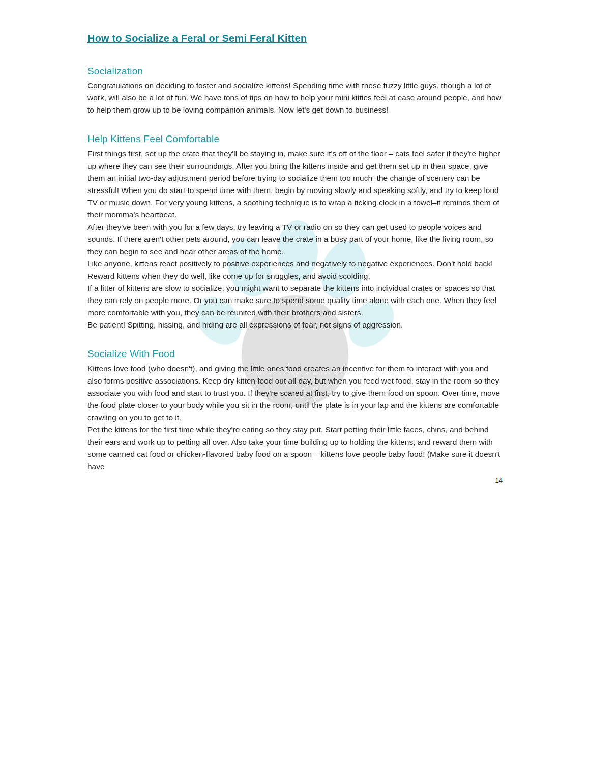How to Socialize a Feral or Semi Feral Kitten
Socialization
Congratulations on deciding to foster and socialize kittens! Spending time with these fuzzy little guys, though a lot of work, will also be a lot of fun. We have tons of tips on how to help your mini kitties feel at ease around people, and how to help them grow up to be loving companion animals. Now let's get down to business!
Help Kittens Feel Comfortable
First things first, set up the crate that they'll be staying in, make sure it's off of the floor – cats feel safer if they're higher up where they can see their surroundings. After you bring the kittens inside and get them set up in their space, give them an initial two-day adjustment period before trying to socialize them too much–the change of scenery can be stressful! When you do start to spend time with them, begin by moving slowly and speaking softly, and try to keep loud TV or music down. For very young kittens, a soothing technique is to wrap a ticking clock in a towel–it reminds them of their momma's heartbeat.
After they've been with you for a few days, try leaving a TV or radio on so they can get used to people voices and sounds. If there aren't other pets around, you can leave the crate in a busy part of your home, like the living room, so they can begin to see and hear other areas of the home.
Like anyone, kittens react positively to positive experiences and negatively to negative experiences. Don't hold back! Reward kittens when they do well, like come up for snuggles, and avoid scolding.
If a litter of kittens are slow to socialize, you might want to separate the kittens into individual crates or spaces so that they can rely on people more. Or you can make sure to spend some quality time alone with each one. When they feel more comfortable with you, they can be reunited with their brothers and sisters.
Be patient! Spitting, hissing, and hiding are all expressions of fear, not signs of aggression.
Socialize With Food
Kittens love food (who doesn't), and giving the little ones food creates an incentive for them to interact with you and also forms positive associations. Keep dry kitten food out all day, but when you feed wet food, stay in the room so they associate you with food and start to trust you. If they're scared at first, try to give them food on spoon. Over time, move the food plate closer to your body while you sit in the room, until the plate is in your lap and the kittens are comfortable crawling on you to get to it.
Pet the kittens for the first time while they're eating so they stay put. Start petting their little faces, chins, and behind their ears and work up to petting all over. Also take your time building up to holding the kittens, and reward them with some canned cat food or chicken-flavored baby food on a spoon – kittens love people baby food! (Make sure it doesn't have
14